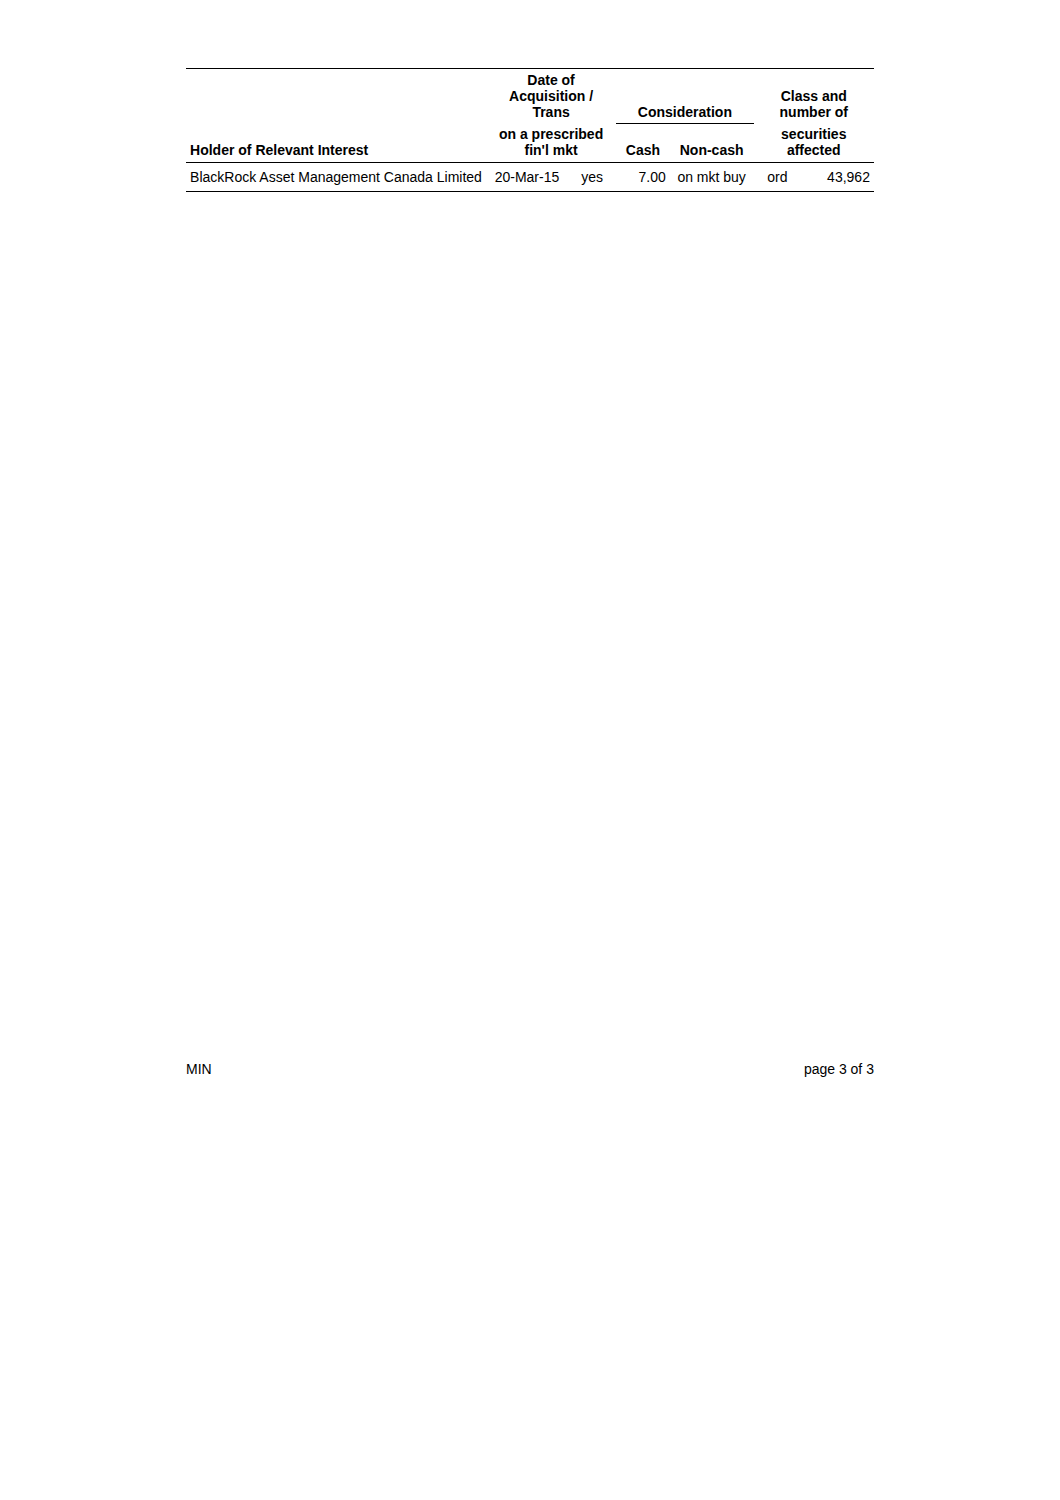| Holder of Relevant Interest | Date of Acquisition / Trans | Consideration | Class and number of |
| --- | --- | --- | --- |
| on a prescribed fin'l mkt | Cash | Non-cash | securities affected |
| BlackRock Asset Management Canada Limited | 20-Mar-15 | yes | 7.00 | on mkt buy | ord | 43,962 |
MIN
page 3 of 3